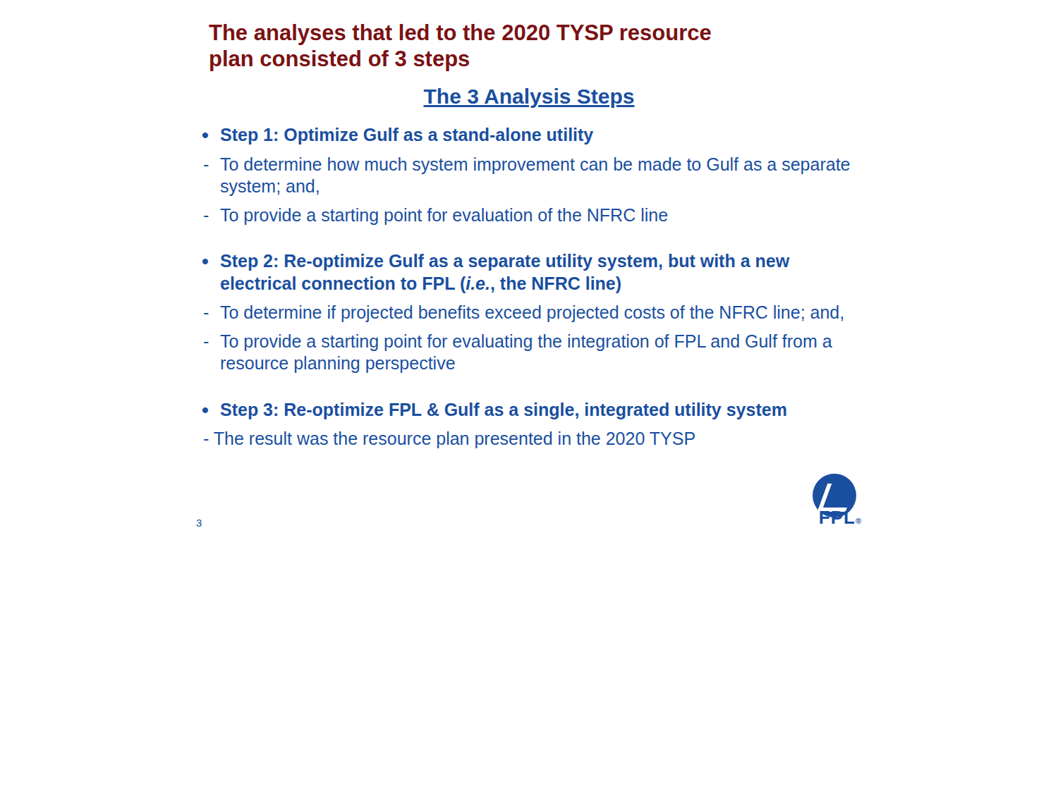The analyses that led to the 2020 TYSP resource
plan consisted of 3 steps
The 3 Analysis Steps
Step 1: Optimize Gulf as a stand-alone utility
To determine how much system improvement can be made to Gulf as a separate system; and,
To provide a starting point for evaluation of the NFRC line
Step 2: Re-optimize Gulf as a separate utility system, but with a new electrical connection to FPL (i.e., the NFRC line)
To determine if projected benefits exceed projected costs of the NFRC line; and,
To provide a starting point for evaluating the integration of FPL and Gulf from a resource planning perspective
Step 3: Re-optimize FPL & Gulf as a single, integrated utility system
- The result was the resource plan presented in the 2020 TYSP
3
FPL®